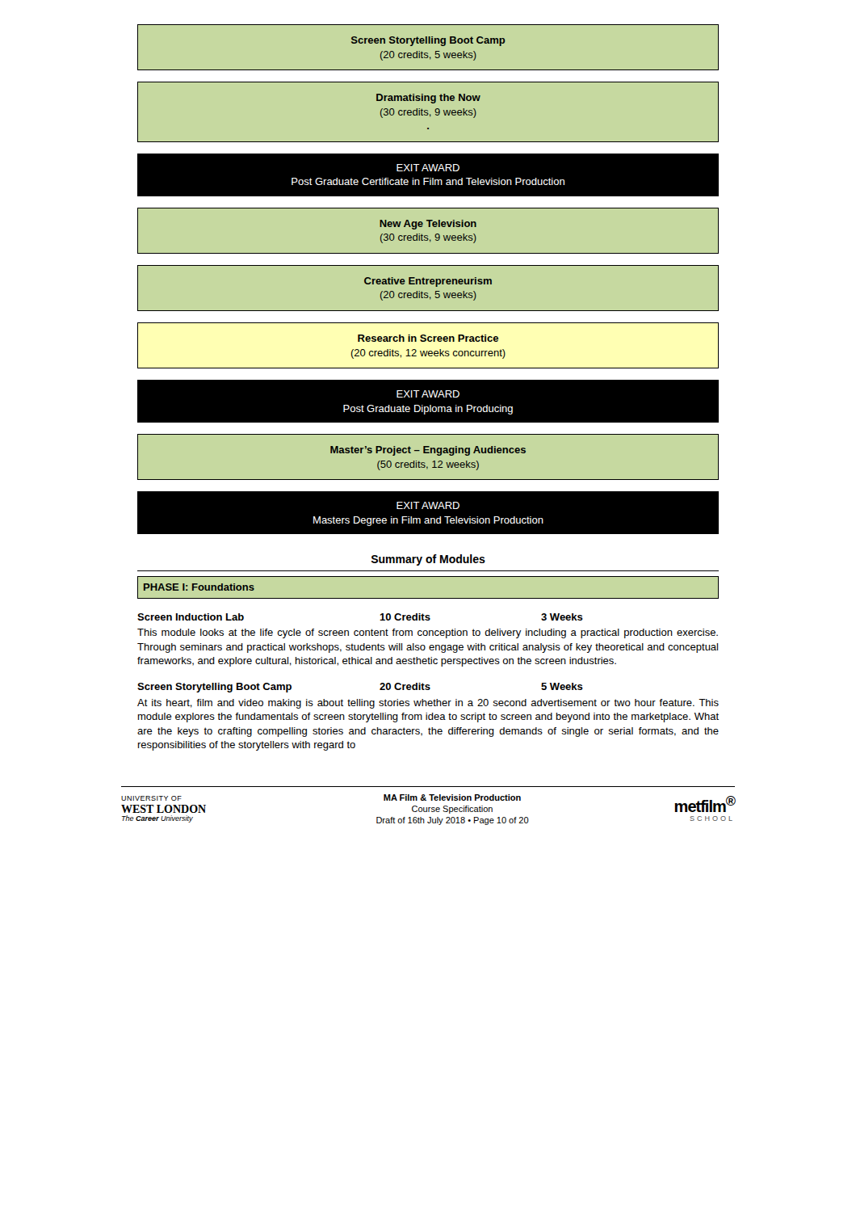Screen Storytelling Boot Camp
(20 credits, 5 weeks)
Dramatising the Now
(30 credits, 9 weeks)
.
EXIT AWARD Post Graduate Certificate in Film and Television Production
New Age Television
(30 credits, 9 weeks)
Creative Entrepreneurism
(20 credits, 5 weeks)
Research in Screen Practice
(20 credits, 12 weeks concurrent)
EXIT AWARD Post Graduate Diploma in Producing
Master’s Project – Engaging Audiences
(50 credits, 12 weeks)
EXIT AWARD Masters Degree in Film and Television Production
Summary of Modules
PHASE I: Foundations
Screen Induction Lab 10 Credits 3 Weeks This module looks at the life cycle of screen content from conception to delivery including a practical production exercise. Through seminars and practical workshops, students will also engage with critical analysis of key theoretical and conceptual frameworks, and explore cultural, historical, ethical and aesthetic perspectives on the screen industries.
Screen Storytelling Boot Camp 20 Credits 5 Weeks At its heart, film and video making is about telling stories whether in a 20 second advertisement or two hour feature. This module explores the fundamentals of screen storytelling from idea to script to screen and beyond into the marketplace. What are the keys to crafting compelling stories and characters, the differering demands of single or serial formats, and the responsibilities of the storytellers with regard to
UNIVERSITY OF
WEST LONDON
The Career University
MA Film & Television Production
Course Specification
Draft of 16th July 2018 • Page 10 of 20
metfilm®
SCHOOL